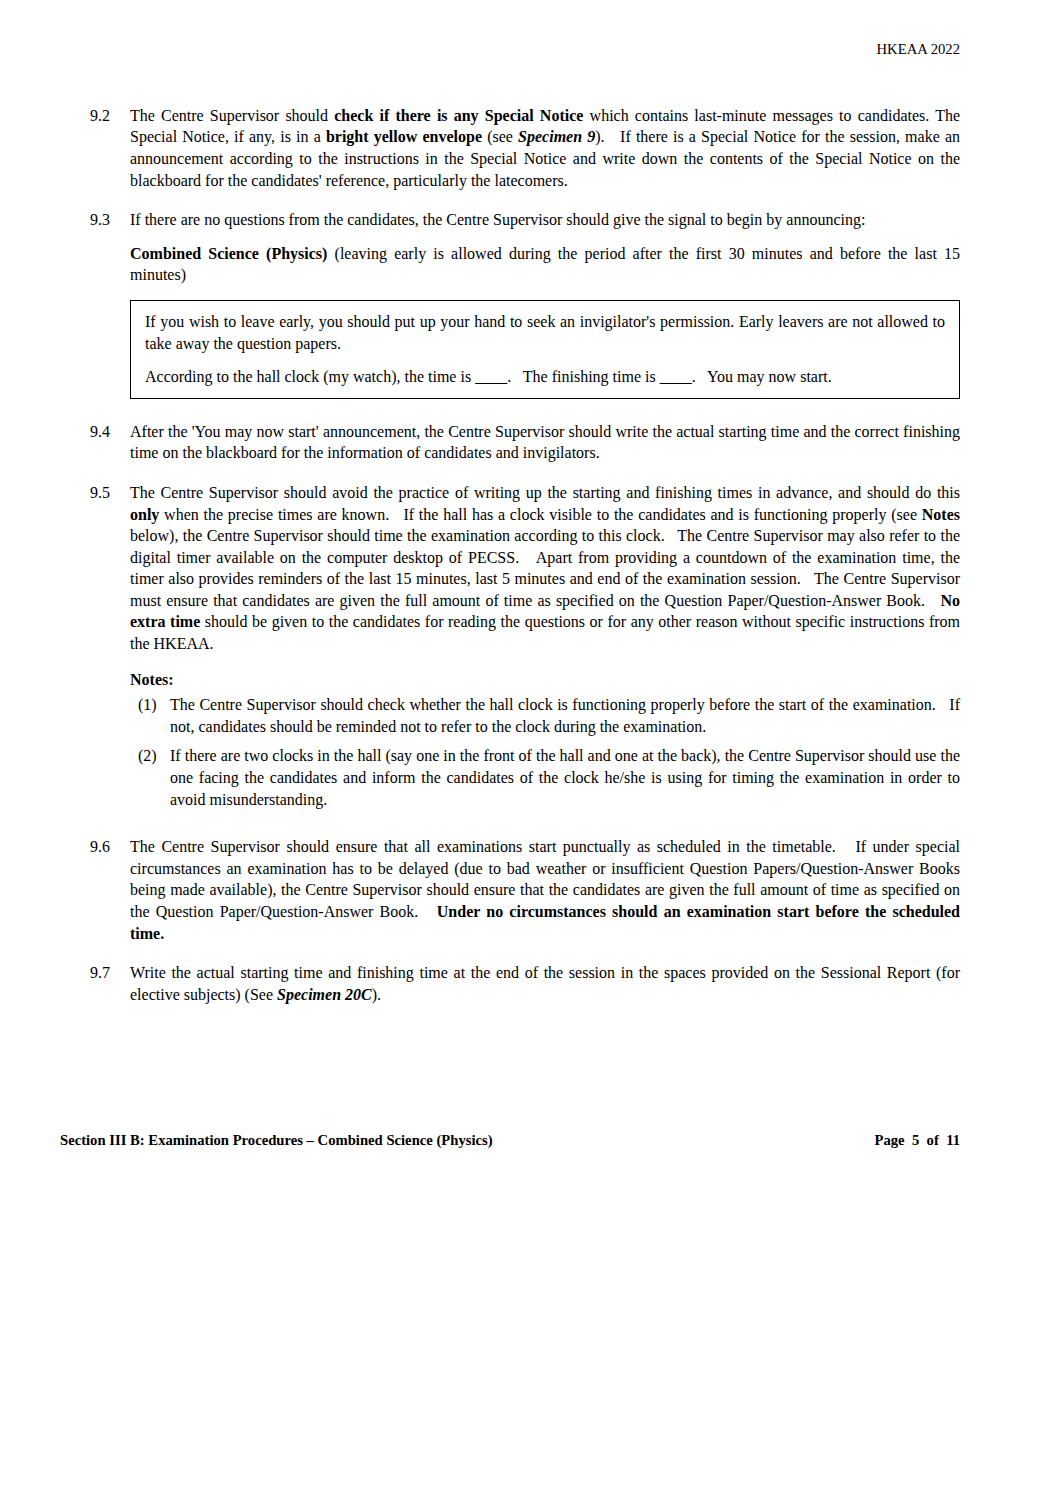HKEAA 2022
9.2
The Centre Supervisor should check if there is any Special Notice which contains last-minute messages to candidates. The Special Notice, if any, is in a bright yellow envelope (see Specimen 9). If there is a Special Notice for the session, make an announcement according to the instructions in the Special Notice and write down the contents of the Special Notice on the blackboard for the candidates' reference, particularly the latecomers.
9.3
If there are no questions from the candidates, the Centre Supervisor should give the signal to begin by announcing:
Combined Science (Physics) (leaving early is allowed during the period after the first 30 minutes and before the last 15 minutes)
If you wish to leave early, you should put up your hand to seek an invigilator's permission. Early leavers are not allowed to take away the question papers.
According to the hall clock (my watch), the time is ____. The finishing time is ____. You may now start.
9.4
After the 'You may now start' announcement, the Centre Supervisor should write the actual starting time and the correct finishing time on the blackboard for the information of candidates and invigilators.
9.5
The Centre Supervisor should avoid the practice of writing up the starting and finishing times in advance, and should do this only when the precise times are known. If the hall has a clock visible to the candidates and is functioning properly (see Notes below), the Centre Supervisor should time the examination according to this clock. The Centre Supervisor may also refer to the digital timer available on the computer desktop of PECSS. Apart from providing a countdown of the examination time, the timer also provides reminders of the last 15 minutes, last 5 minutes and end of the examination session. The Centre Supervisor must ensure that candidates are given the full amount of time as specified on the Question Paper/Question-Answer Book. No extra time should be given to the candidates for reading the questions or for any other reason without specific instructions from the HKEAA.
Notes:
(1) The Centre Supervisor should check whether the hall clock is functioning properly before the start of the examination. If not, candidates should be reminded not to refer to the clock during the examination.
(2) If there are two clocks in the hall (say one in the front of the hall and one at the back), the Centre Supervisor should use the one facing the candidates and inform the candidates of the clock he/she is using for timing the examination in order to avoid misunderstanding.
9.6
The Centre Supervisor should ensure that all examinations start punctually as scheduled in the timetable. If under special circumstances an examination has to be delayed (due to bad weather or insufficient Question Papers/Question-Answer Books being made available), the Centre Supervisor should ensure that the candidates are given the full amount of time as specified on the Question Paper/Question-Answer Book. Under no circumstances should an examination start before the scheduled time.
9.7
Write the actual starting time and finishing time at the end of the session in the spaces provided on the Sessional Report (for elective subjects) (See Specimen 20C).
Section III B: Examination Procedures – Combined Science (Physics)
Page 5 of 11